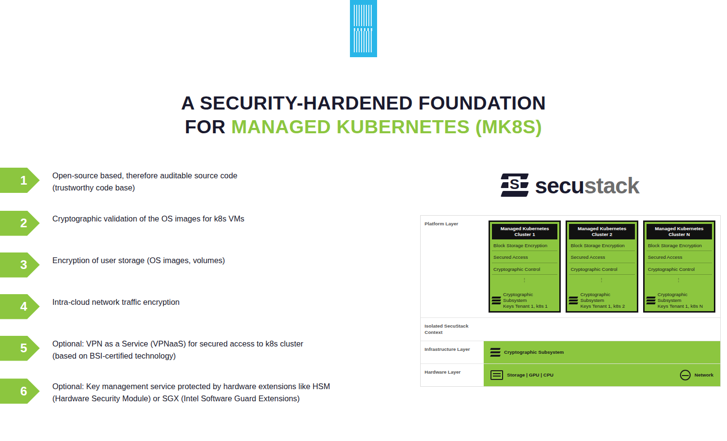A Security-Hardened Foundation
for Managed Kubernetes (MK8s)
1
Open-source based, therefore auditable source code
(trustworthy code base)
2
Cryptographic validation of the OS images for k8s VMs
3
Encryption of user storage (OS images, volumes)
4
Intra-cloud network traffic encryption
5
Optional: VPN as a Service (VPNaaS) for secured access to k8s cluster
(based on BSI-certified technology)
6
Optional: Key management service protected by hardware extensions like HSM (Hardware Security Module) or SGX (Intel Software Guard Extensions)
S
secu stack
Platform Layer
Managed Kubernetes
Cluster 1
Block Storage Encryption
Secured Access
Cryptographic Control
⋮
Cryptographic Subsystem
Keys Tenant 1, k8s 1
Managed Kubernetes
Cluster 2
Block Storage Encryption
Secured Access
Cryptographic Control
⋮
Cryptographic Subsystem
Keys Tenant 1, k8s 2
Managed Kubernetes
Cluster N
Block Storage Encryption
Secured Access
Cryptographic Control
⋮
Cryptographic Subsystem
Keys Tenant 1, k8s N
Isolated SecuStack
Context
Infrastructure Layer
Cryptographic Subsystem
Hardware Layer
Storage | GPU | CPU
Network